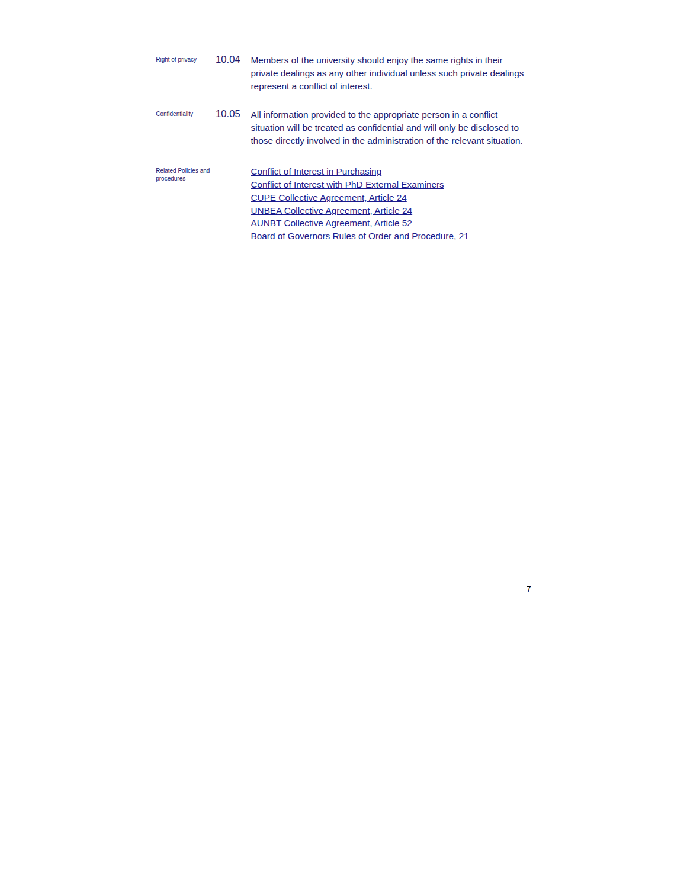Right of privacy
10.04
Members of the university should enjoy the same rights in their private dealings as any other individual unless such private dealings represent a conflict of interest.
Confidentiality
10.05
All information provided to the appropriate person in a conflict situation will be treated as confidential and will only be disclosed to those directly involved in the administration of the relevant situation.
Related Policies and procedures
Conflict of Interest in Purchasing Conflict of Interest with PhD External Examiners CUPE Collective Agreement, Article 24 UNBEA Collective Agreement, Article 24 AUNBT Collective Agreement, Article 52 Board of Governors Rules of Order and Procedure, 21
7